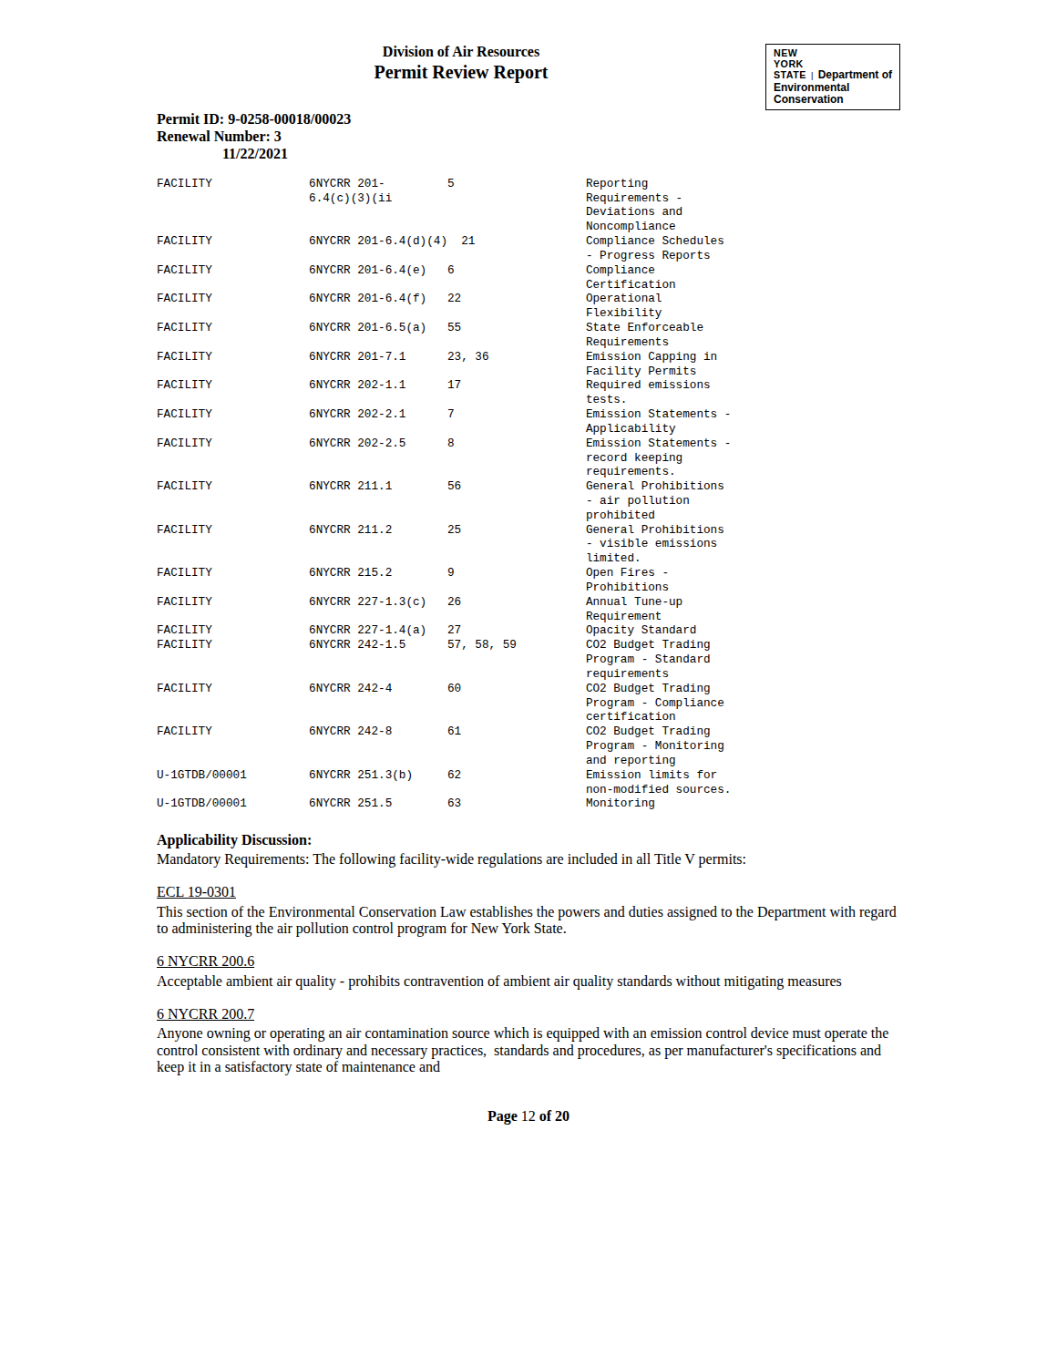NEW
YORK
STATE | Department of
Environmental
Conservation
Division of Air Resources
Permit Review Report
Permit ID: 9-0258-00018/00023
Renewal Number: 3
11/22/2021
FACILITY              6NYCRR 201-         5                   Reporting
                      6.4(c)(3)(ii                            Requirements -
                                                              Deviations and
                                                              Noncompliance
FACILITY              6NYCRR 201-6.4(d)(4)  21                Compliance Schedules
                                                              - Progress Reports
FACILITY              6NYCRR 201-6.4(e)   6                   Compliance
                                                              Certification
FACILITY              6NYCRR 201-6.4(f)   22                  Operational
                                                              Flexibility
FACILITY              6NYCRR 201-6.5(a)   55                  State Enforceable
                                                              Requirements
FACILITY              6NYCRR 201-7.1      23, 36              Emission Capping in
                                                              Facility Permits
FACILITY              6NYCRR 202-1.1      17                  Required emissions
                                                              tests.
FACILITY              6NYCRR 202-2.1      7                   Emission Statements -
                                                              Applicability
FACILITY              6NYCRR 202-2.5      8                   Emission Statements -
                                                              record keeping
                                                              requirements.
FACILITY              6NYCRR 211.1        56                  General Prohibitions
                                                              - air pollution
                                                              prohibited
FACILITY              6NYCRR 211.2        25                  General Prohibitions
                                                              - visible emissions
                                                              limited.
FACILITY              6NYCRR 215.2        9                   Open Fires -
                                                              Prohibitions
FACILITY              6NYCRR 227-1.3(c)   26                  Annual Tune-up
                                                              Requirement
FACILITY              6NYCRR 227-1.4(a)   27                  Opacity Standard
FACILITY              6NYCRR 242-1.5      57, 58, 59          CO2 Budget Trading
                                                              Program - Standard
                                                              requirements
FACILITY              6NYCRR 242-4        60                  CO2 Budget Trading
                                                              Program - Compliance
                                                              certification
FACILITY              6NYCRR 242-8        61                  CO2 Budget Trading
                                                              Program - Monitoring
                                                              and reporting
U-1GTDB/00001         6NYCRR 251.3(b)     62                  Emission limits for
                                                              non-modified sources.
U-1GTDB/00001         6NYCRR 251.5        63                  Monitoring
Applicability Discussion:
Mandatory Requirements: The following facility-wide regulations are included in all Title V permits:
ECL 19-0301
This section of the Environmental Conservation Law establishes the powers and duties assigned to the Department with regard to administering the air pollution control program for New York State.
6 NYCRR 200.6
Acceptable ambient air quality - prohibits contravention of ambient air quality standards without mitigating measures
6 NYCRR 200.7
Anyone owning or operating an air contamination source which is equipped with an emission control device must operate the control consistent with ordinary and necessary practices, standards and procedures, as per manufacturer's specifications and keep it in a satisfactory state of maintenance and
Page 12 of 20